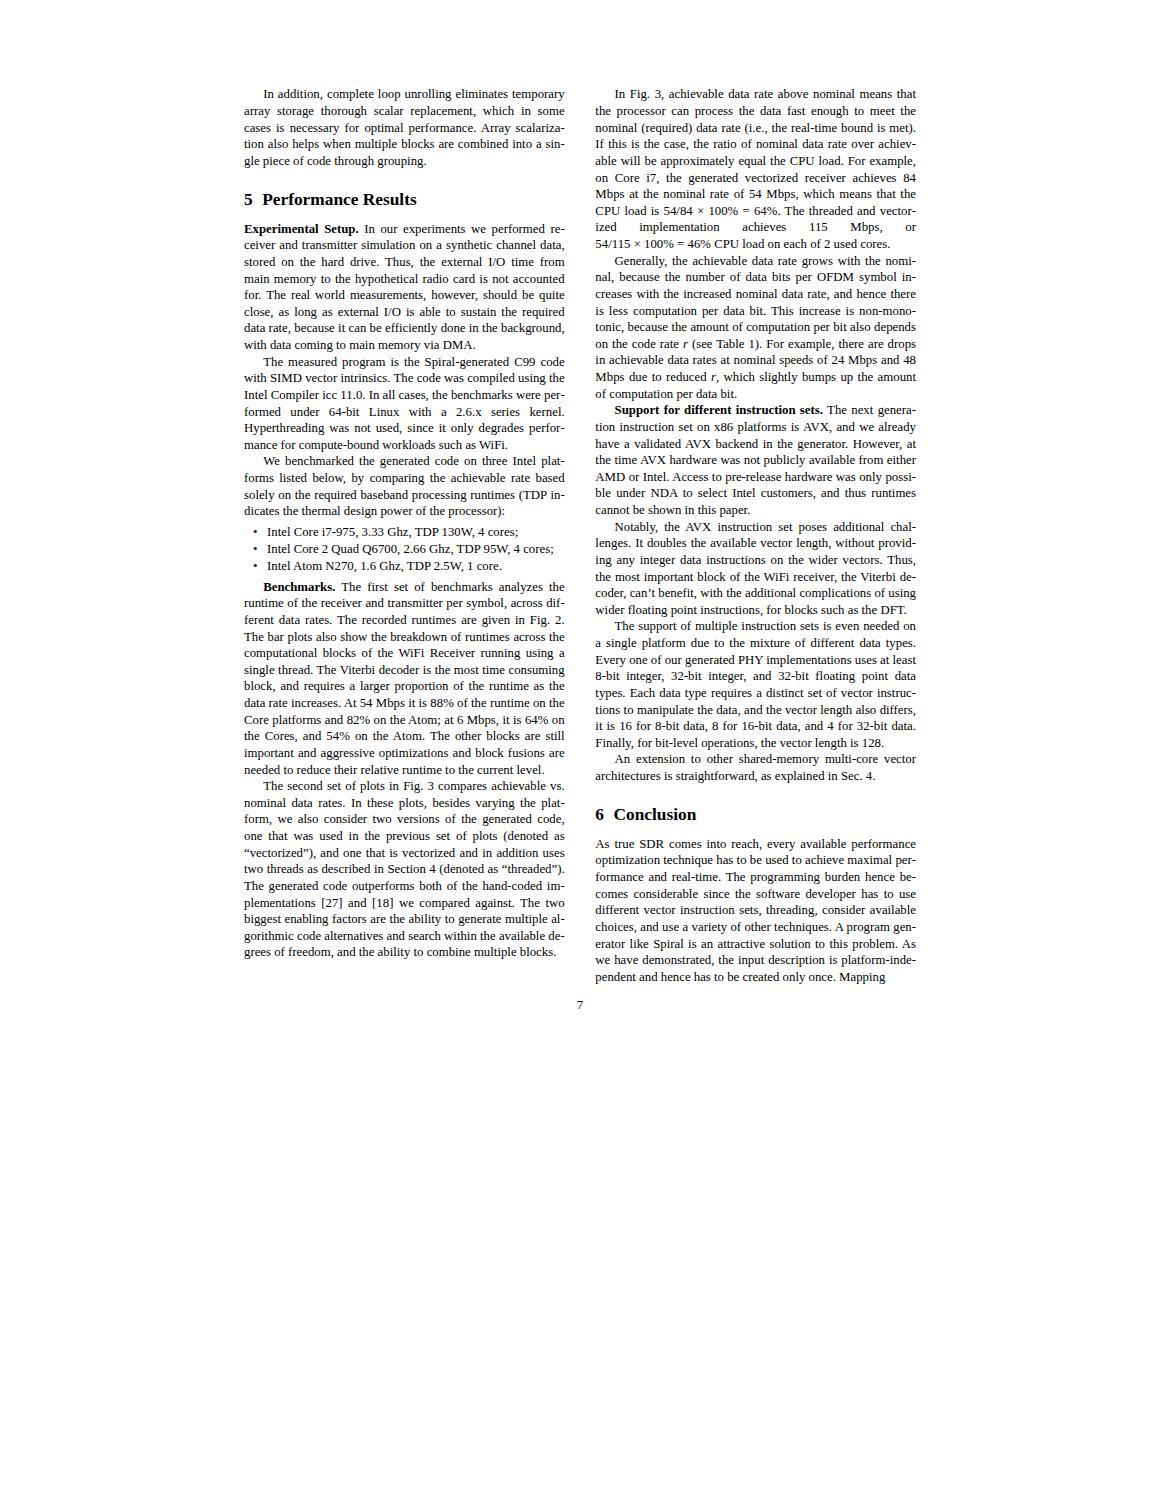In addition, complete loop unrolling eliminates temporary array storage thorough scalar replacement, which in some cases is necessary for optimal performance. Array scalarization also helps when multiple blocks are combined into a single piece of code through grouping.
5 Performance Results
Experimental Setup. In our experiments we performed receiver and transmitter simulation on a synthetic channel data, stored on the hard drive. Thus, the external I/O time from main memory to the hypothetical radio card is not accounted for. The real world measurements, however, should be quite close, as long as external I/O is able to sustain the required data rate, because it can be efficiently done in the background, with data coming to main memory via DMA.
The measured program is the Spiral-generated C99 code with SIMD vector intrinsics. The code was compiled using the Intel Compiler icc 11.0. In all cases, the benchmarks were performed under 64-bit Linux with a 2.6.x series kernel. Hyperthreading was not used, since it only degrades performance for compute-bound workloads such as WiFi.
We benchmarked the generated code on three Intel platforms listed below, by comparing the achievable rate based solely on the required baseband processing runtimes (TDP indicates the thermal design power of the processor):
Intel Core i7-975, 3.33 Ghz, TDP 130W, 4 cores;
Intel Core 2 Quad Q6700, 2.66 Ghz, TDP 95W, 4 cores;
Intel Atom N270, 1.6 Ghz, TDP 2.5W, 1 core.
Benchmarks. The first set of benchmarks analyzes the runtime of the receiver and transmitter per symbol, across different data rates. The recorded runtimes are given in Fig. 2. The bar plots also show the breakdown of runtimes across the computational blocks of the WiFi Receiver running using a single thread. The Viterbi decoder is the most time consuming block, and requires a larger proportion of the runtime as the data rate increases. At 54 Mbps it is 88% of the runtime on the Core platforms and 82% on the Atom; at 6 Mbps, it is 64% on the Cores, and 54% on the Atom. The other blocks are still important and aggressive optimizations and block fusions are needed to reduce their relative runtime to the current level.
The second set of plots in Fig. 3 compares achievable vs. nominal data rates. In these plots, besides varying the platform, we also consider two versions of the generated code, one that was used in the previous set of plots (denoted as “vectorized”), and one that is vectorized and in addition uses two threads as described in Section 4 (denoted as “threaded”). The generated code outperforms both of the hand-coded implementations [27] and [18] we compared against. The two biggest enabling factors are the ability to generate multiple algorithmic code alternatives and search within the available degrees of freedom, and the ability to combine multiple blocks.
In Fig. 3, achievable data rate above nominal means that the processor can process the data fast enough to meet the nominal (required) data rate (i.e., the real-time bound is met). If this is the case, the ratio of nominal data rate over achievable will be approximately equal the CPU load. For example, on Core i7, the generated vectorized receiver achieves 84 Mbps at the nominal rate of 54 Mbps, which means that the CPU load is 54/84 × 100% = 64%. The threaded and vectorized implementation achieves 115 Mbps, or 54/115 × 100% = 46% CPU load on each of 2 used cores.
Generally, the achievable data rate grows with the nominal, because the number of data bits per OFDM symbol increases with the increased nominal data rate, and hence there is less computation per data bit. This increase is non-monotonic, because the amount of computation per bit also depends on the code rate r (see Table 1). For example, there are drops in achievable data rates at nominal speeds of 24 Mbps and 48 Mbps due to reduced r, which slightly bumps up the amount of computation per data bit.
Support for different instruction sets. The next generation instruction set on x86 platforms is AVX, and we already have a validated AVX backend in the generator. However, at the time AVX hardware was not publicly available from either AMD or Intel. Access to pre-release hardware was only possible under NDA to select Intel customers, and thus runtimes cannot be shown in this paper.
Notably, the AVX instruction set poses additional challenges. It doubles the available vector length, without providing any integer data instructions on the wider vectors. Thus, the most important block of the WiFi receiver, the Viterbi decoder, can’t benefit, with the additional complications of using wider floating point instructions, for blocks such as the DFT.
The support of multiple instruction sets is even needed on a single platform due to the mixture of different data types. Every one of our generated PHY implementations uses at least 8-bit integer, 32-bit integer, and 32-bit floating point data types. Each data type requires a distinct set of vector instructions to manipulate the data, and the vector length also differs, it is 16 for 8-bit data, 8 for 16-bit data, and 4 for 32-bit data. Finally, for bit-level operations, the vector length is 128.
An extension to other shared-memory multi-core vector architectures is straightforward, as explained in Sec. 4.
6 Conclusion
As true SDR comes into reach, every available performance optimization technique has to be used to achieve maximal performance and real-time. The programming burden hence becomes considerable since the software developer has to use different vector instruction sets, threading, consider available choices, and use a variety of other techniques. A program generator like Spiral is an attractive solution to this problem. As we have demonstrated, the input description is platform-independent and hence has to be created only once. Mapping
7